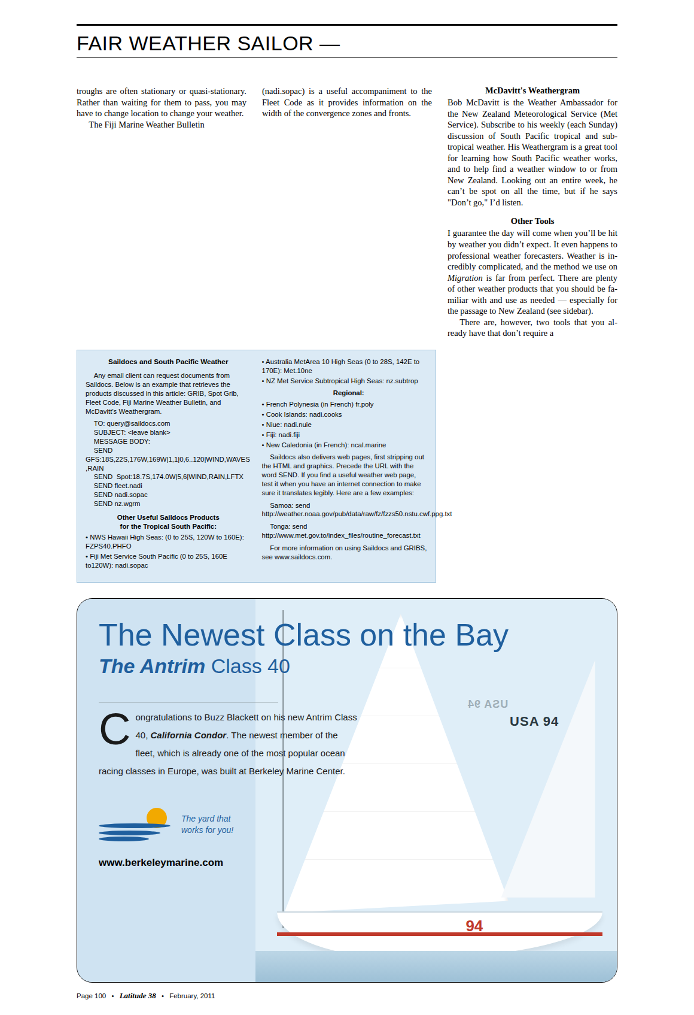Fair Weather Sailor —
troughs are often stationary or quasi-stationary. Rather than waiting for them to pass, you may have to change location to change your weather.
The Fiji Marine Weather Bulletin
(nadi.sopac) is a useful accompaniment to the Fleet Code as it provides information on the width of the convergence zones and fronts.
McDavitt's Weathergram
Bob McDavitt is the Weather Ambassador for the New Zealand Meteorological Service (Met Service). Subscribe to his weekly (each Sunday) discussion of South Pacific tropical and sub-tropical weather. His Weathergram is a great tool for learning how South Pacific weather works, and to help find a weather window to or from New Zealand. Looking out an entire week, he can’t be spot on all the time, but if he says "Don’t go," I’d listen.
Other Tools
I guarantee the day will come when you’ll be hit by weather you didn’t expect. It even happens to professional weather forecasters. Weather is incredibly complicated, and the method we use on Migration is far from perfect. There are plenty of other weather products that you should be familiar with and use as needed — especially for the passage to New Zealand (see sidebar).
There are, however, two tools that you already have that don’t require a
Saildocs and South Pacific Weather
Any email client can request documents from Saildocs. Below is an example that retrieves the products discussed in this article: GRIB, Spot Grib, Fleet Code, Fiji Marine Weather Bulletin, and McDavitt’s Weathergram.
TO: query@saildocs.com
SUBJECT: <leave blank>
MESSAGE BODY:
SEND GFS:18S,22S,176W,169W|1,1|0,6..120|WIND,WAVES,RAIN
SEND Spot:18.7S,174.0W|5,6|WIND,RAIN,LFTX
SEND fleet.nadi
SEND nadi.sopac
SEND nz.wgrm
Other Useful Saildocs Products
for the Tropical South Pacific:
• NWS Hawaii High Seas: (0 to 25S, 120W to 160E): FZPS40.PHFO
• Fiji Met Service South Pacific (0 to 25S, 160E to120W): nadi.sopac
• Australia MetArea 10 High Seas (0 to 28S, 142E to 170E): Met.10ne
• NZ Met Service Subtropical High Seas: nz.subtrop
Regional:
• French Polynesia (in French) fr.poly
• Cook Islands: nadi.cooks
• Niue: nadi.nuie
• Fiji: nadi.fiji
• New Caledonia (in French): ncal.marine
Saildocs also delivers web pages, first stripping out the HTML and graphics. Precede the URL with the word SEND. If you find a useful weather web page, test it when you have an internet connection to make sure it translates legibly. Here are a few examples:
Samoa: send http://weather.noaa.gov/pub/data/raw/fz/fzzs50.nstu.cwf.ppg.txt
Tonga: send http://www.met.gov.to/index_files/routine_forecast.txt
For more information on using Saildocs and GRIBS, see www.saildocs.com.
USA 94
USA 94
94
The Newest Class on the Bay
The Antrim Class 40
C ongratulations to Buzz Blackett on his new Antrim Class 40, California Condor. The newest member of the fleet, which is already one of the most popular ocean racing classes in Europe, was built at Berkeley Marine Center.
The yard that
works for you!
www.berkeleymarine.com
Page 100 • Latitude 38 • February, 2011